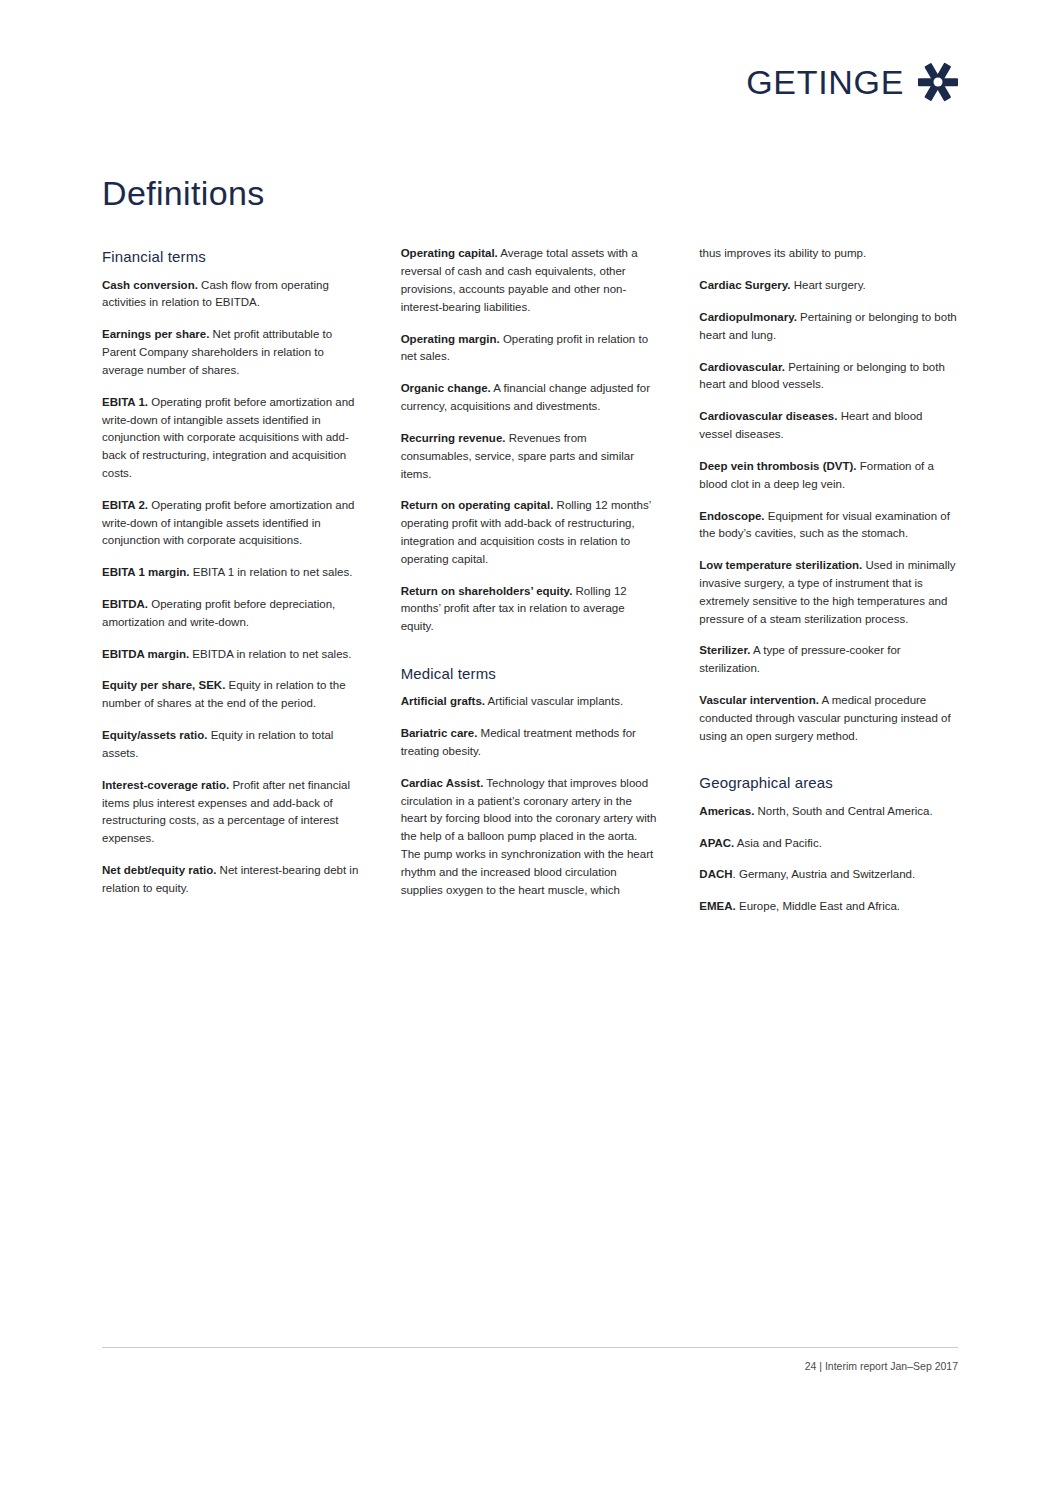GETINGE
Definitions
Financial terms
Cash conversion. Cash flow from operating activities in relation to EBITDA.
Earnings per share. Net profit attributable to Parent Company shareholders in relation to average number of shares.
EBITA 1. Operating profit before amortization and write-down of intangible assets identified in conjunction with corporate acquisitions with add-back of restructuring, integration and acquisition costs.
EBITA 2. Operating profit before amortization and write-down of intangible assets identified in conjunction with corporate acquisitions.
EBITA 1 margin. EBITA 1 in relation to net sales.
EBITDA. Operating profit before depreciation, amortization and write-down.
EBITDA margin. EBITDA in relation to net sales.
Equity per share, SEK. Equity in relation to the number of shares at the end of the period.
Equity/assets ratio. Equity in relation to total assets.
Interest-coverage ratio. Profit after net financial items plus interest expenses and add-back of restructuring costs, as a percentage of interest expenses.
Net debt/equity ratio. Net interest-bearing debt in relation to equity.
Operating capital. Average total assets with a reversal of cash and cash equivalents, other provisions, accounts payable and other non-interest-bearing liabilities.
Operating margin. Operating profit in relation to net sales.
Organic change. A financial change adjusted for currency, acquisitions and divestments.
Recurring revenue. Revenues from consumables, service, spare parts and similar items.
Return on operating capital. Rolling 12 months’ operating profit with add-back of restructuring, integration and acquisition costs in relation to operating capital.
Return on shareholders’ equity. Rolling 12 months’ profit after tax in relation to average equity.
Medical terms
Artificial grafts. Artificial vascular implants.
Bariatric care. Medical treatment methods for treating obesity.
Cardiac Assist. Technology that improves blood circulation in a patient’s coronary artery in the heart by forcing blood into the coronary artery with the help of a balloon pump placed in the aorta. The pump works in synchronization with the heart rhythm and the increased blood circulation supplies oxygen to the heart muscle, which
thus improves its ability to pump.
Cardiac Surgery. Heart surgery.
Cardiopulmonary. Pertaining or belonging to both heart and lung.
Cardiovascular. Pertaining or belonging to both heart and blood vessels.
Cardiovascular diseases. Heart and blood vessel diseases.
Deep vein thrombosis (DVT). Formation of a blood clot in a deep leg vein.
Endoscope. Equipment for visual examination of the body’s cavities, such as the stomach.
Low temperature sterilization. Used in minimally invasive surgery, a type of instrument that is extremely sensitive to the high temperatures and pressure of a steam sterilization process.
Sterilizer. A type of pressure-cooker for sterilization.
Vascular intervention. A medical procedure conducted through vascular puncturing instead of using an open surgery method.
Geographical areas
Americas. North, South and Central America.
APAC. Asia and Pacific.
DACH. Germany, Austria and Switzerland.
EMEA. Europe, Middle East and Africa.
24 | Interim report Jan–Sep 2017